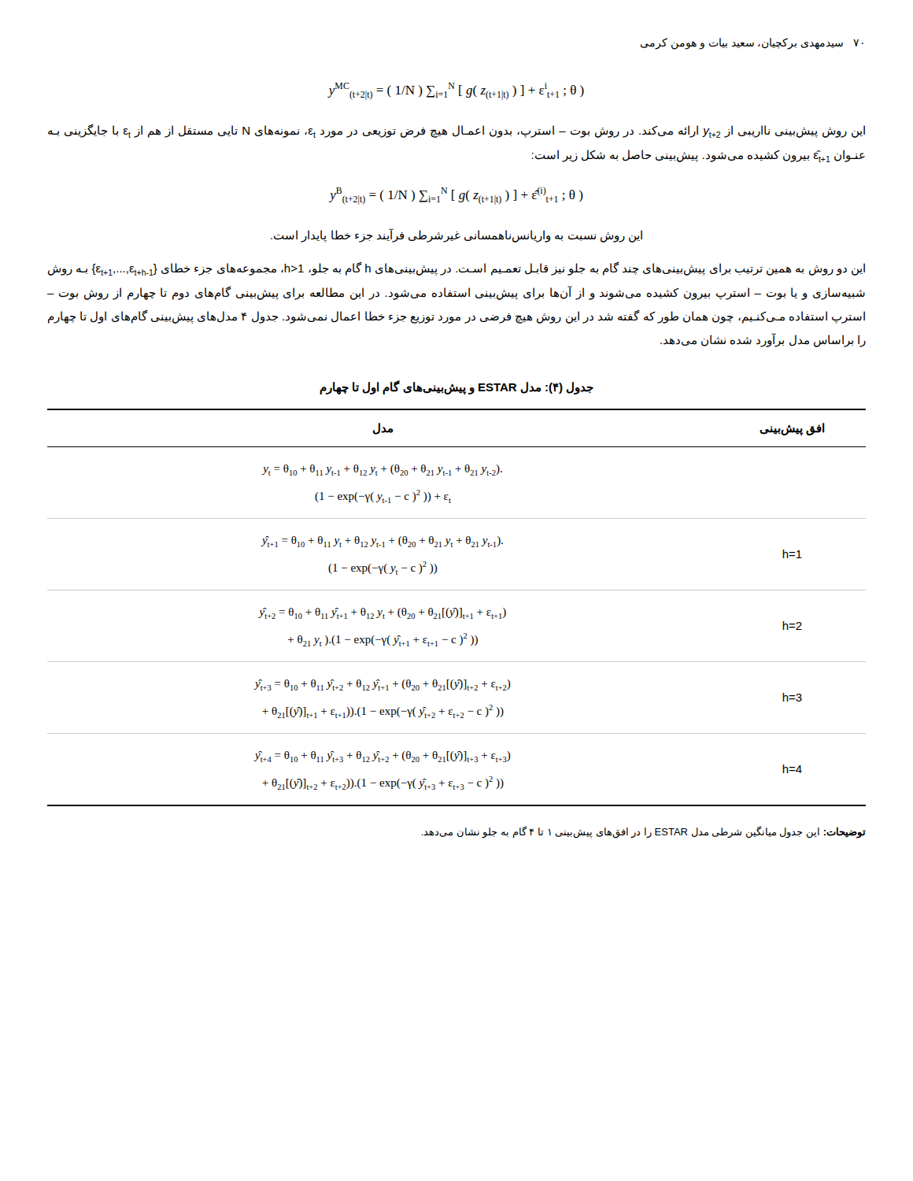۷۰ سیدمهدی برکچیان، سعید بیات و هومن کرمی
yMC(t+2|t) = ( 1/N ) ∑i=1N [ g( z(t+1|t) ) ] + εit+1 ; θ )
این روش پیش‌بینی نااریبی از yt+2 ارائه می‌کند. در روش بوت – استرپ، بدون اعمـال هیچ فرض توزیعی در مورد εt، نمونه‌های N تایی مستقل از هم از εt با جایگزینی بـه عنـوان ε̂t+1 بیرون کشیده می‌شود. پیش‌بینی حاصل به شکل زیر است:
yB(t+2|t) = ( 1/N ) ∑i=1N [ g( z(t+1|t) ) ] + ε̂(i)t+1 ; θ )
این روش نسبت به واریانس‌ناهمسانی غیرشرطی فرآیند جزء خطا پایدار است.
این دو روش به همین ترتیب برای پیش‌بینی‌های چند گام به جلو نیز قابـل تعمـیم اسـت. در پیش‌بینی‌های h گام به جلو، h>1، مجموعه‌های جزء خطای {εt+1,...,εt+h-1} بـه روش شبیه‌سازی و یا بوت – استرپ بیرون کشیده می‌شوند و از آن‌ها برای پیش‌بینی استفاده می‌شود. در این مطالعه برای پیش‌بینی گام‌های دوم تا چهارم از روش بوت – استرپ استفاده مـی‌کنـیم، چون همان طور که گفته شد در این روش هیچ فرضی در مورد توزیع جزء خطا اعمال نمی‌شود. جدول ۴ مدل‌های پیش‌بینی گام‌های اول تا چهارم را براساس مدل برآورد شده نشان می‌دهد.
جدول (۴): مدل ESTAR و پیش‌بینی‌های گام اول تا چهارم
| افق پیش‌بینی | مدل |
| --- | --- |
| | y t = θ 10 + θ 11 y t-1 + θ 12 y t + (θ 20 + θ 21 y t-1 + θ 21 y t-2 ). (1 − exp(−γ( y t-1 − c ) 2 )) + ε t |
| h=1 | y ̂ t+1 = θ 10 + θ 11 y t + θ 12 y t-1 + (θ 20 + θ 21 y t + θ 21 y t-1 ). (1 − exp(−γ( y t − c ) 2 )) |
| h=2 | y ̂ t+2 = θ 10 + θ 11 y ̂ t+1 + θ 12 y t + (θ 20 + θ 21 [( y ̂)] t+1 + ε t+1 ) + θ 21 y t ).(1 − exp(−γ( y ̂ t+1 + ε t+1 − c ) 2 )) |
| h=3 | y ̂ t+3 = θ 10 + θ 11 y ̂ t+2 + θ 12 y ̂ t+1 + (θ 20 + θ 21 [( y ̂)] t+2 + ε t+2 ) + θ 21 [( y ̂)] t+1 + ε t+1 )).(1 − exp(−γ( y ̂ t+2 + ε t+2 − c ) 2 )) |
| h=4 | y ̂ t+4 = θ 10 + θ 11 y ̂ t+3 + θ 12 y ̂ t+2 + (θ 20 + θ 21 [( y ̂)] t+3 + ε t+3 ) + θ 21 [( y ̂)] t+2 + ε t+2 )).(1 − exp(−γ( y ̂ t+3 + ε t+3 − c ) 2 )) |
توضیحات: این جدول میانگین شرطی مدل ESTAR را در افق‌های پیش‌بینی ۱ تا ۴ گام به جلو نشان می‌دهد.